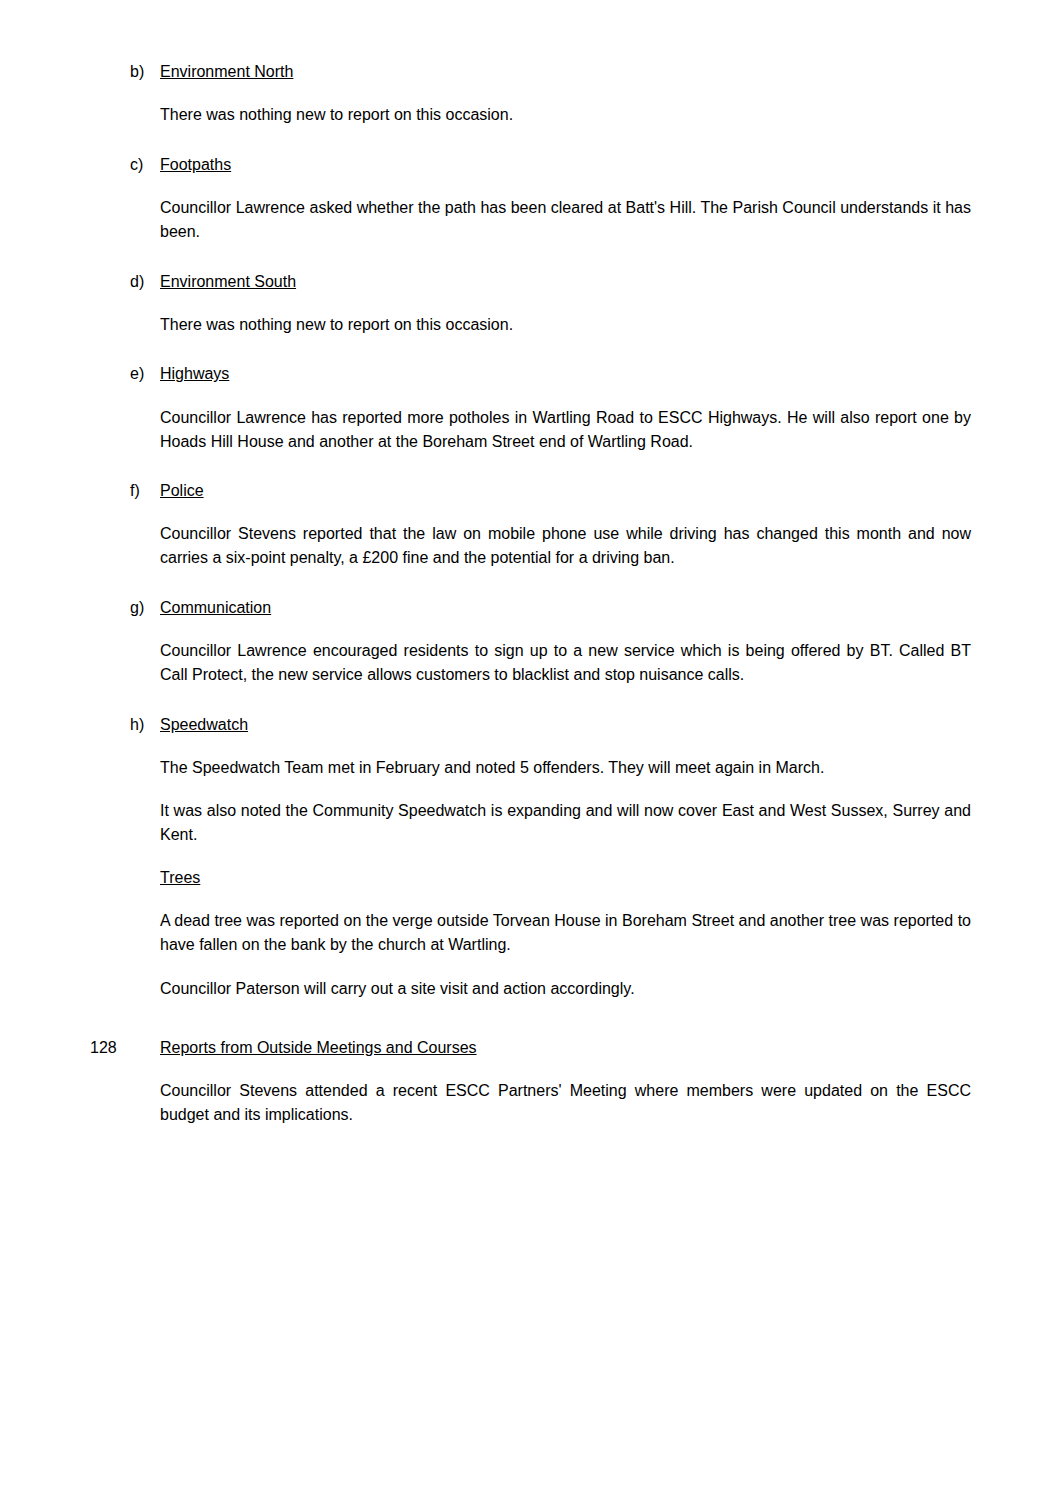b)
Environment North
There was nothing new to report on this occasion.
c)
Footpaths
Councillor Lawrence asked whether the path has been cleared at Batt's Hill. The Parish Council understands it has been.
d)
Environment South
There was nothing new to report on this occasion.
e)
Highways
Councillor Lawrence has reported more potholes in Wartling Road to ESCC Highways. He will also report one by Hoads Hill House and another at the Boreham Street end of Wartling Road.
f)
Police
Councillor Stevens reported that the law on mobile phone use while driving has changed this month and now carries a six-point penalty, a £200 fine and the potential for a driving ban.
g)
Communication
Councillor Lawrence encouraged residents to sign up to a new service which is being offered by BT. Called BT Call Protect, the new service allows customers to blacklist and stop nuisance calls.
h)
Speedwatch
The Speedwatch Team met in February and noted 5 offenders. They will meet again in March.
It was also noted the Community Speedwatch is expanding and will now cover East and West Sussex, Surrey and Kent.
Trees
A dead tree was reported on the verge outside Torvean House in Boreham Street and another tree was reported to have fallen on the bank by the church at Wartling.
Councillor Paterson will carry out a site visit and action accordingly.
128
Reports from Outside Meetings and Courses
Councillor Stevens attended a recent ESCC Partners' Meeting where members were updated on the ESCC budget and its implications.